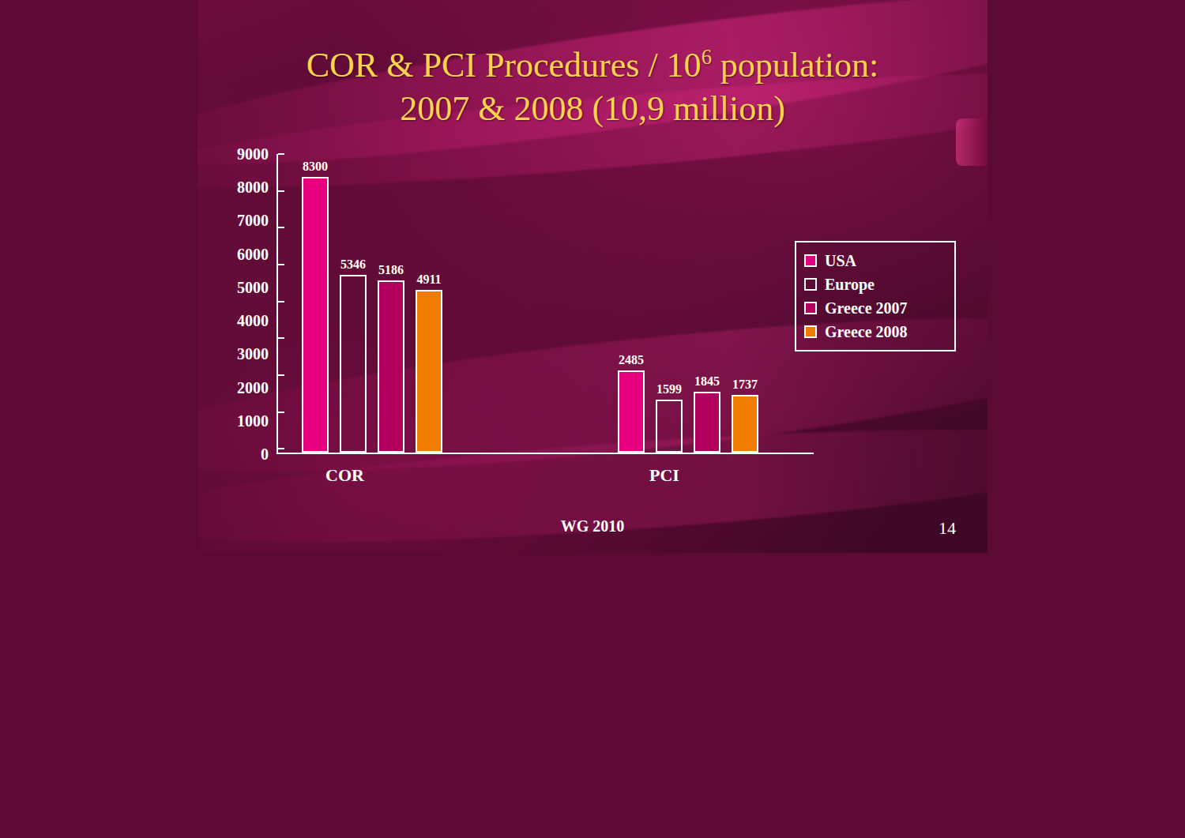COR & PCI Procedures / 106 population:
2007 & 2008 (10,9 million)
9000
8000
7000
6000
5000
4000
3000
2000
1000
0
8300
5346
5186
4911
2485
1599
1845
1737
COR PCI
USA
Europe
Greece 2007
Greece 2008
WG 2010
14